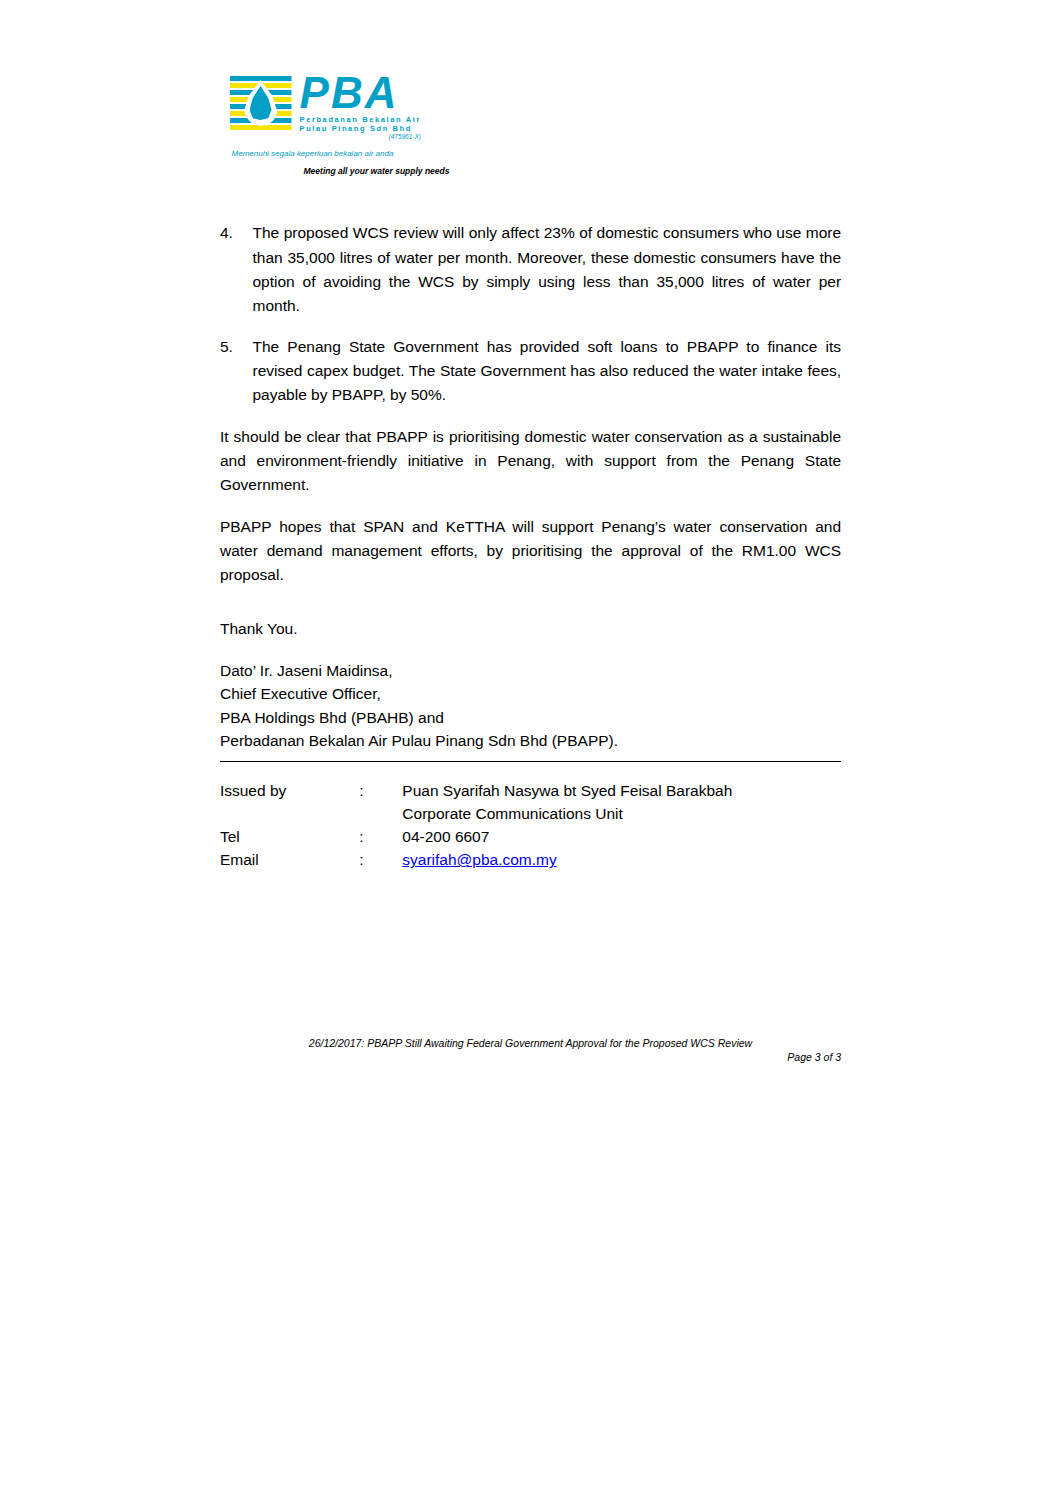PBA
Perbadanan Bekalan Air
Pulau Pinang Sdn Bhd
(475961-X)
Memenuhi segala keperluan bekalan air anda
Meeting all your water supply needs
4. The proposed WCS review will only affect 23% of domestic consumers who use more than 35,000 litres of water per month. Moreover, these domestic consumers have the option of avoiding the WCS by simply using less than 35,000 litres of water per month.
5. The Penang State Government has provided soft loans to PBAPP to finance its revised capex budget. The State Government has also reduced the water intake fees, payable by PBAPP, by 50%.
It should be clear that PBAPP is prioritising domestic water conservation as a sustainable and environment-friendly initiative in Penang, with support from the Penang State Government.
PBAPP hopes that SPAN and KeTTHA will support Penang’s water conservation and water demand management efforts, by prioritising the approval of the RM1.00 WCS proposal.
Thank You.
Dato’ Ir. Jaseni Maidinsa,
Chief Executive Officer,
PBA Holdings Bhd (PBAHB) and
Perbadanan Bekalan Air Pulau Pinang Sdn Bhd (PBAPP).
| Issued by | : | Puan Syarifah Nasywa bt Syed Feisal Barakbah Corporate Communications Unit |
| Tel | : | 04-200 6607 |
| Email | : | syarifah@pba.com.my |
26/12/2017: PBAPP Still Awaiting Federal Government Approval for the Proposed WCS Review
Page 3 of 3